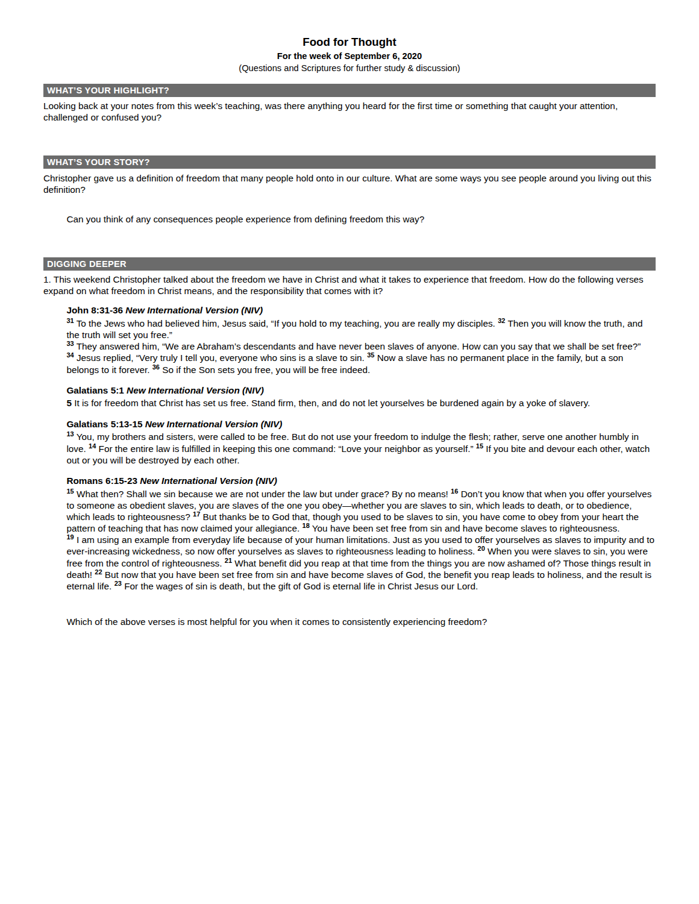Food for Thought
For the week of September 6, 2020
(Questions and Scriptures for further study & discussion)
WHAT’S YOUR HIGHLIGHT?
Looking back at your notes from this week’s teaching, was there anything you heard for the first time or something that caught your attention, challenged or confused you?
WHAT’S YOUR STORY?
Christopher gave us a definition of freedom that many people hold onto in our culture. What are some ways you see people around you living out this definition?
Can you think of any consequences people experience from defining freedom this way?
DIGGING DEEPER
1. This weekend Christopher talked about the freedom we have in Christ and what it takes to experience that freedom. How do the following verses expand on what freedom in Christ means, and the responsibility that comes with it?
John 8:31-36 New International Version (NIV)
31 To the Jews who had believed him, Jesus said, “If you hold to my teaching, you are really my disciples. 32 Then you will know the truth, and the truth will set you free.”
33 They answered him, “We are Abraham’s descendants and have never been slaves of anyone. How can you say that we shall be set free?”
34 Jesus replied, “Very truly I tell you, everyone who sins is a slave to sin. 35 Now a slave has no permanent place in the family, but a son belongs to it forever. 36 So if the Son sets you free, you will be free indeed.
Galatians 5:1 New International Version (NIV)
5 It is for freedom that Christ has set us free. Stand firm, then, and do not let yourselves be burdened again by a yoke of slavery.
Galatians 5:13-15 New International Version (NIV)
13 You, my brothers and sisters, were called to be free. But do not use your freedom to indulge the flesh; rather, serve one another humbly in love. 14 For the entire law is fulfilled in keeping this one command: “Love your neighbor as yourself.” 15 If you bite and devour each other, watch out or you will be destroyed by each other.
Romans 6:15-23 New International Version (NIV)
15 What then? Shall we sin because we are not under the law but under grace? By no means! 16 Don’t you know that when you offer yourselves to someone as obedient slaves, you are slaves of the one you obey—whether you are slaves to sin, which leads to death, or to obedience, which leads to righteousness? 17 But thanks be to God that, though you used to be slaves to sin, you have come to obey from your heart the pattern of teaching that has now claimed your allegiance. 18 You have been set free from sin and have become slaves to righteousness.
19 I am using an example from everyday life because of your human limitations. Just as you used to offer yourselves as slaves to impurity and to ever-increasing wickedness, so now offer yourselves as slaves to righteousness leading to holiness. 20 When you were slaves to sin, you were free from the control of righteousness. 21 What benefit did you reap at that time from the things you are now ashamed of? Those things result in death! 22 But now that you have been set free from sin and have become slaves of God, the benefit you reap leads to holiness, and the result is eternal life. 23 For the wages of sin is death, but the gift of God is eternal life in Christ Jesus our Lord.
Which of the above verses is most helpful for you when it comes to consistently experiencing freedom?